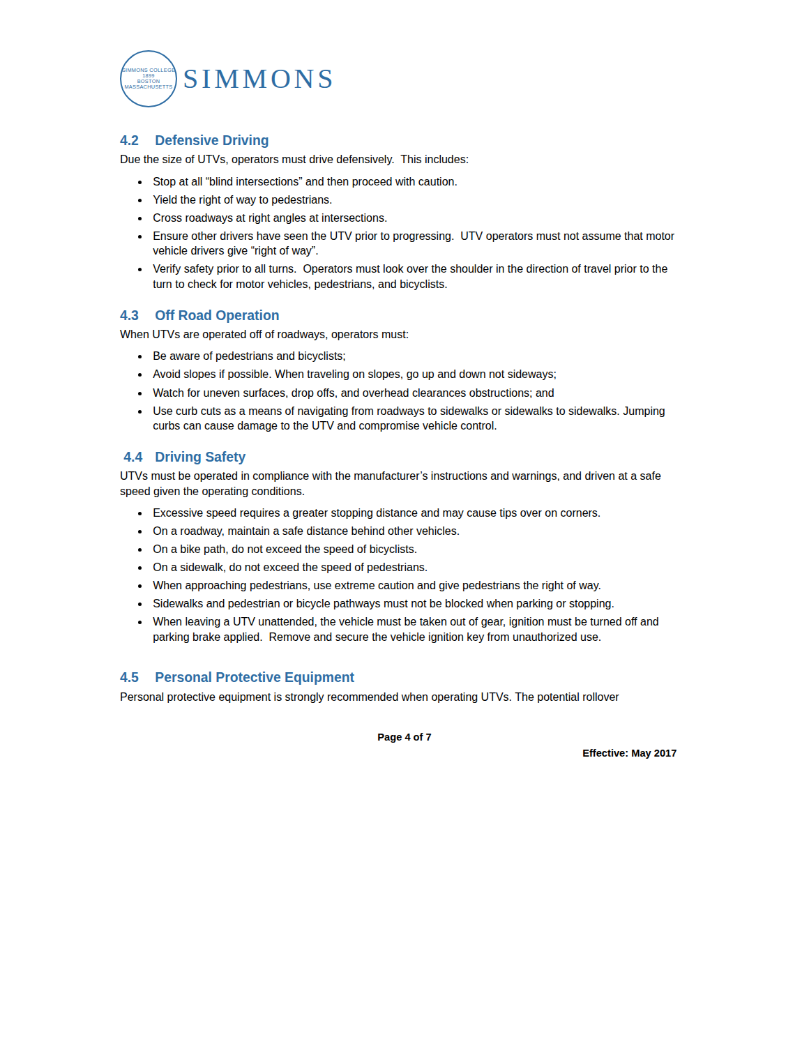SIMMONS COLLEGE
1899
BOSTON
MASSACHUSETTS
SIMMONS
4.2 Defensive Driving
Due the size of UTVs, operators must drive defensively. This includes:
Stop at all “blind intersections” and then proceed with caution.
Yield the right of way to pedestrians.
Cross roadways at right angles at intersections.
Ensure other drivers have seen the UTV prior to progressing. UTV operators must not assume that motor vehicle drivers give “right of way”.
Verify safety prior to all turns. Operators must look over the shoulder in the direction of travel prior to the turn to check for motor vehicles, pedestrians, and bicyclists.
4.3 Off Road Operation
When UTVs are operated off of roadways, operators must:
Be aware of pedestrians and bicyclists;
Avoid slopes if possible. When traveling on slopes, go up and down not sideways;
Watch for uneven surfaces, drop offs, and overhead clearances obstructions; and
Use curb cuts as a means of navigating from roadways to sidewalks or sidewalks to sidewalks. Jumping curbs can cause damage to the UTV and compromise vehicle control.
4.4 Driving Safety
UTVs must be operated in compliance with the manufacturer’s instructions and warnings, and driven at a safe speed given the operating conditions.
Excessive speed requires a greater stopping distance and may cause tips over on corners.
On a roadway, maintain a safe distance behind other vehicles.
On a bike path, do not exceed the speed of bicyclists.
On a sidewalk, do not exceed the speed of pedestrians.
When approaching pedestrians, use extreme caution and give pedestrians the right of way.
Sidewalks and pedestrian or bicycle pathways must not be blocked when parking or stopping.
When leaving a UTV unattended, the vehicle must be taken out of gear, ignition must be turned off and parking brake applied. Remove and secure the vehicle ignition key from unauthorized use.
4.5 Personal Protective Equipment
Personal protective equipment is strongly recommended when operating UTVs. The potential rollover
Page 4 of 7
Effective: May 2017